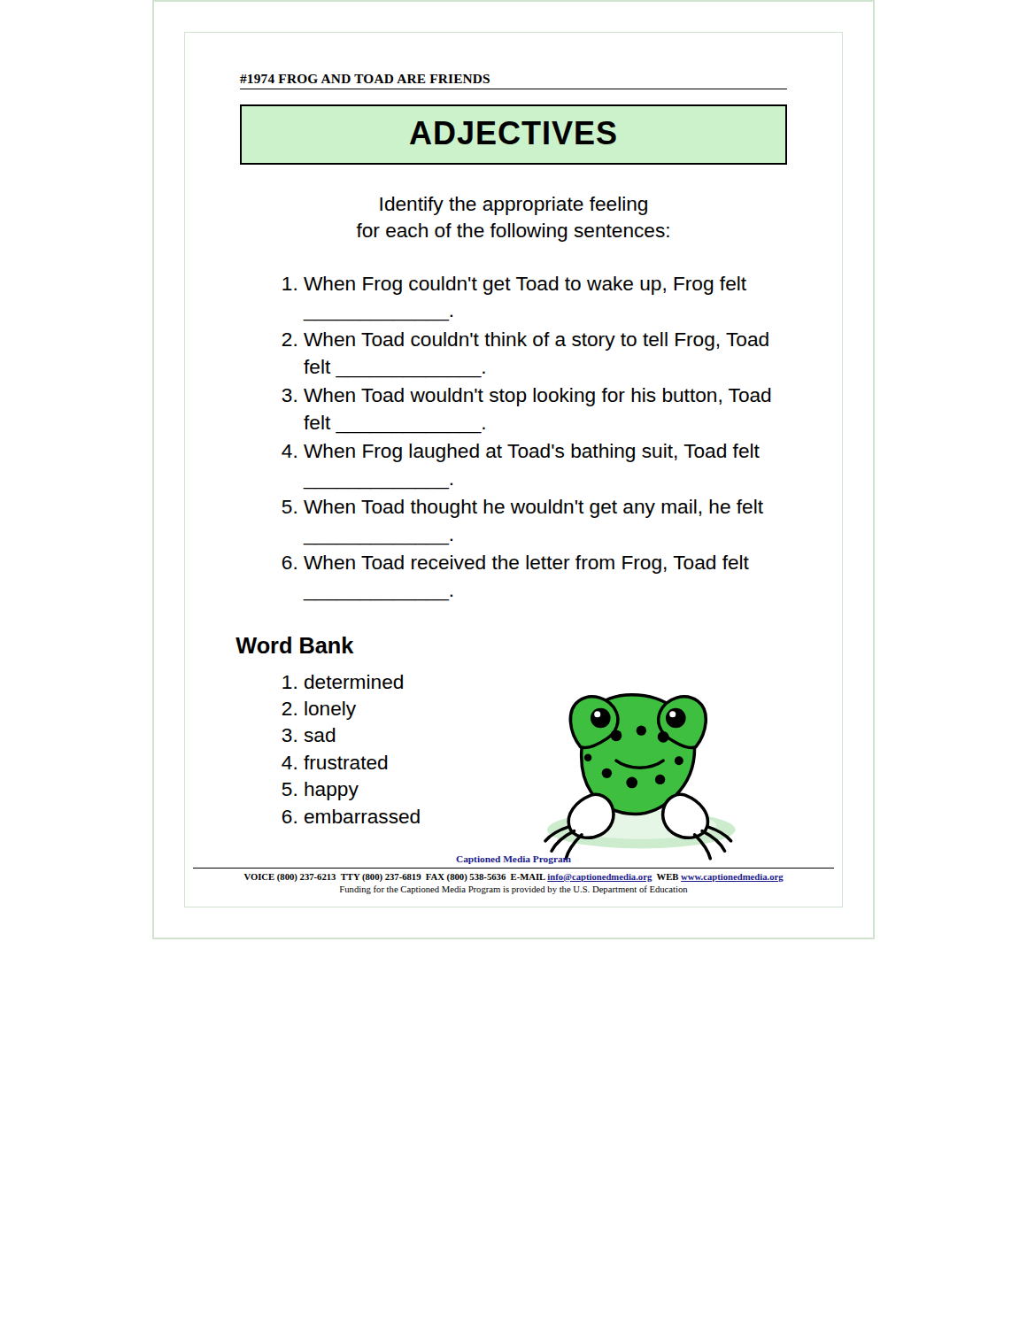#1974 FROG AND TOAD ARE FRIENDS
ADJECTIVES
Identify the appropriate feeling
for each of the following sentences:
When Frog couldn't get Toad to wake up, Frog felt _____________.
When Toad couldn't think of a story to tell Frog, Toad felt _____________.
When Toad wouldn't stop looking for his button, Toad felt _____________.
When Frog laughed at Toad's bathing suit, Toad felt _____________.
When Toad thought he wouldn't get any mail, he felt _____________.
When Toad received the letter from Frog, Toad felt _____________.
Word Bank
determined
lonely
sad
frustrated
happy
embarrassed
Captioned Media Program
VOICE (800) 237-6213 TTY (800) 237-6819 FAX (800) 538-5636 E-MAIL info@captionedmedia.org WEB www.captionedmedia.org
Funding for the Captioned Media Program is provided by the U.S. Department of Education